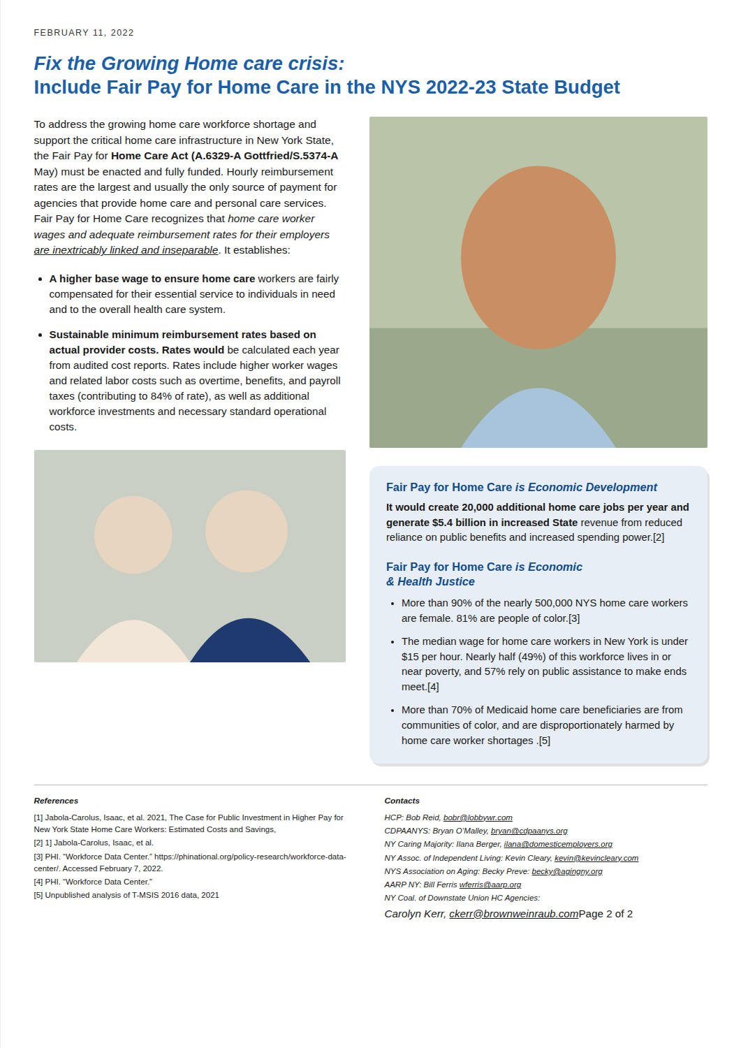February 11, 2022
Fix the Growing Home care crisis: Include Fair Pay for Home Care in the NYS 2022-23 State Budget
To address the growing home care workforce shortage and support the critical home care infrastructure in New York State, the Fair Pay for Home Care Act (A.6329-A Gottfried/S.5374-A May) must be enacted and fully funded. Hourly reimbursement rates are the largest and usually the only source of payment for agencies that provide home care and personal care services. Fair Pay for Home Care recognizes that home care worker wages and adequate reimbursement rates for their employers are inextricably linked and inseparable. It establishes:
A higher base wage to ensure home care workers are fairly compensated for their essential service to individuals in need and to the overall health care system.
Sustainable minimum reimbursement rates based on actual provider costs. Rates would be calculated each year from audited cost reports. Rates include higher worker wages and related labor costs such as overtime, benefits, and payroll taxes (contributing to 84% of rate), as well as additional workforce investments and necessary standard operational costs.
Fair Pay for Home Care is Economic Development
It would create 20,000 additional home care jobs per year and generate $5.4 billion in increased State revenue from reduced reliance on public benefits and increased spending power.[2]
Fair Pay for Home Care is Economic
& Health Justice
More than 90% of the nearly 500,000 NYS home care workers are female. 81% are people of color.[3]
The median wage for home care workers in New York is under $15 per hour. Nearly half (49%) of this workforce lives in or near poverty, and 57% rely on public assistance to make ends meet.[4]
More than 70% of Medicaid home care beneficiaries are from communities of color, and are disproportionately harmed by home care worker shortages .[5]
References
[1] Jabola-Carolus, Isaac, et al. 2021, The Case for Public Investment in Higher Pay for New York State Home Care Workers: Estimated Costs and Savings,
[2] 1] Jabola-Carolus, Isaac, et al.
[3] PHI. “Workforce Data Center.” https://phinational.org/policy-research/workforce-data-center/. Accessed February 7, 2022.
[4] PHI. “Workforce Data Center.”
[5] Unpublished analysis of T-MSIS 2016 data, 2021
Contacts
HCP: Bob Reid, bobr@lobbywr.com
CDPAANYS: Bryan O’Malley, bryan@cdpaanys.org
NY Caring Majority: Ilana Berger, ilana@domesticemployers.org
NY Assoc. of Independent Living: Kevin Cleary, kevin@kevincleary.com
NYS Association on Aging: Becky Preve: becky@agingny.org
AARP NY: Bill Ferris wferris@aarp.org
NY Coal. of Downstate Union HC Agencies:
Carolyn Kerr, ckerr@brownweinraub.com Page 2 of 2